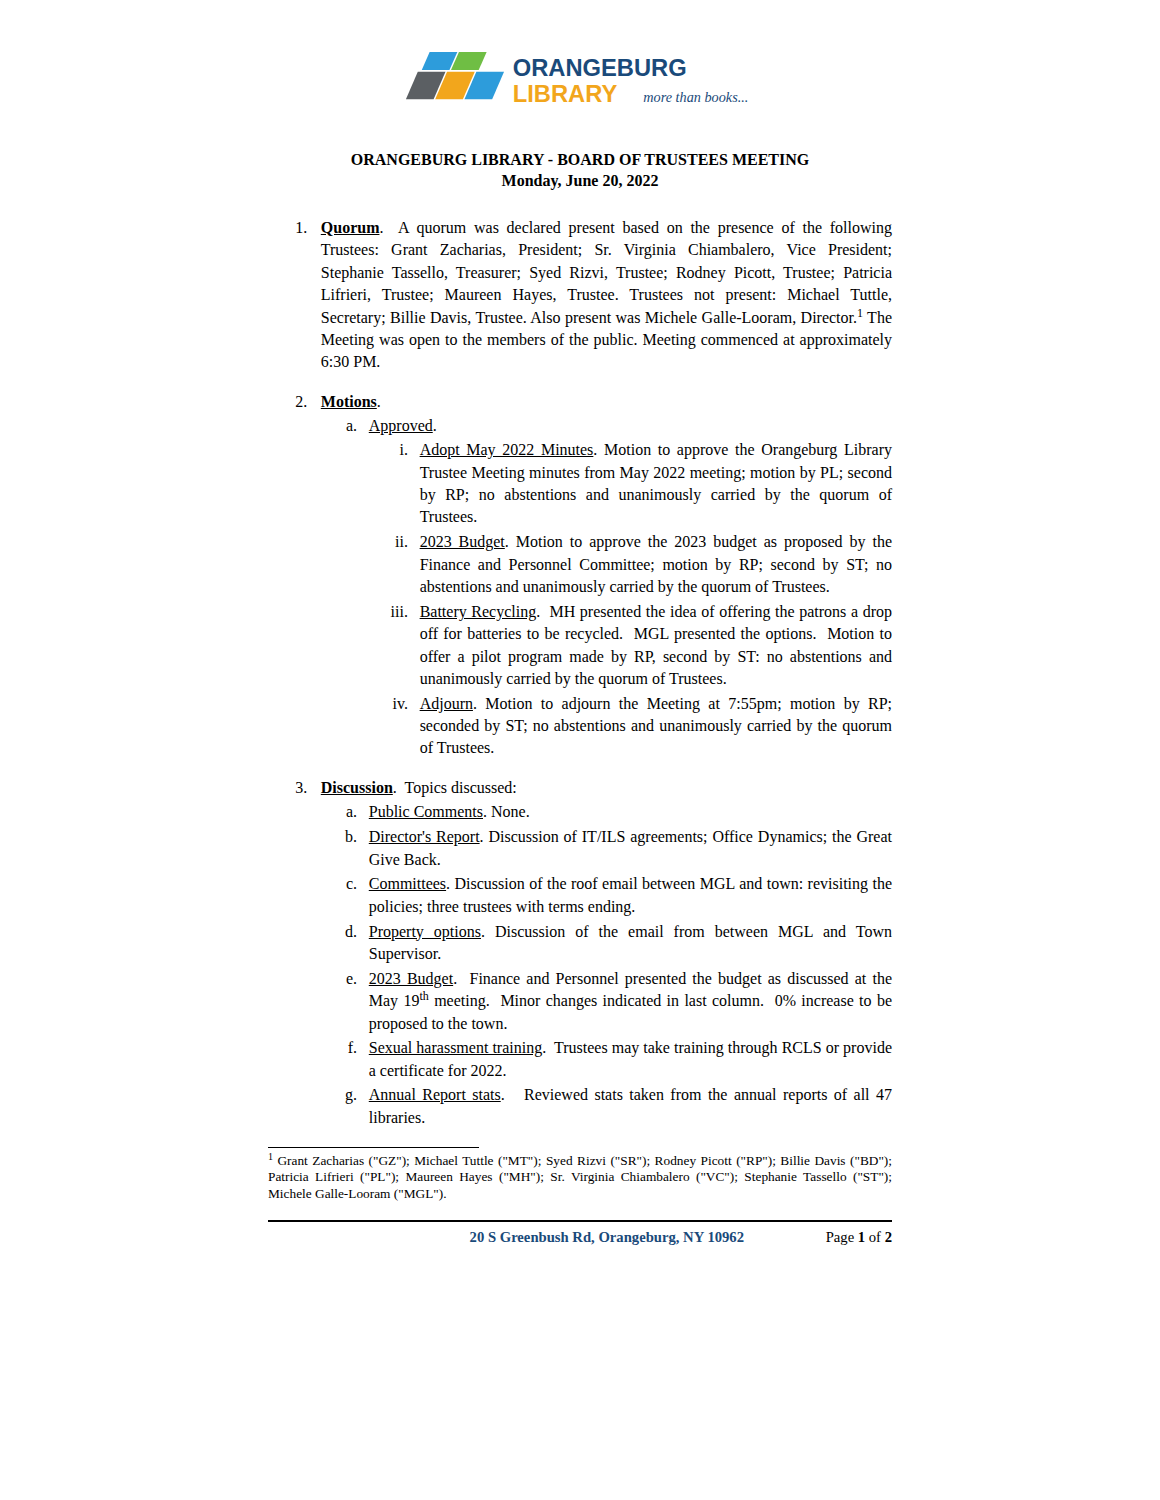ORANGEBURG LIBRARY - BOARD OF TRUSTEES MEETING Monday, June 20, 2022
Quorum. A quorum was declared present based on the presence of the following Trustees: Grant Zacharias, President; Sr. Virginia Chiambalero, Vice President; Stephanie Tassello, Treasurer; Syed Rizvi, Trustee; Rodney Picott, Trustee; Patricia Lifrieri, Trustee; Maureen Hayes, Trustee. Trustees not present: Michael Tuttle, Secretary; Billie Davis, Trustee. Also present was Michele Galle-Looram, Director.1 The Meeting was open to the members of the public. Meeting commenced at approximately 6:30 PM.
Motions.
Approved.
Adopt May 2022 Minutes. Motion to approve the Orangeburg Library Trustee Meeting minutes from May 2022 meeting; motion by PL; second by RP; no abstentions and unanimously carried by the quorum of Trustees.
2023 Budget. Motion to approve the 2023 budget as proposed by the Finance and Personnel Committee; motion by RP; second by ST; no abstentions and unanimously carried by the quorum of Trustees.
Battery Recycling. MH presented the idea of offering the patrons a drop off for batteries to be recycled. MGL presented the options. Motion to offer a pilot program made by RP, second by ST: no abstentions and unanimously carried by the quorum of Trustees.
Adjourn. Motion to adjourn the Meeting at 7:55pm; motion by RP; seconded by ST; no abstentions and unanimously carried by the quorum of Trustees.
Discussion. Topics discussed:
Public Comments. None.
Director's Report. Discussion of IT/ILS agreements; Office Dynamics; the Great Give Back.
Committees. Discussion of the roof email between MGL and town: revisiting the policies; three trustees with terms ending.
Property options. Discussion of the email from between MGL and Town Supervisor.
2023 Budget. Finance and Personnel presented the budget as discussed at the May 19th meeting. Minor changes indicated in last column. 0% increase to be proposed to the town.
Sexual harassment training. Trustees may take training through RCLS or provide a certificate for 2022.
Annual Report stats. Reviewed stats taken from the annual reports of all 47 libraries.
1 Grant Zacharias ("GZ"); Michael Tuttle ("MT"); Syed Rizvi ("SR"); Rodney Picott ("RP"); Billie Davis ("BD"); Patricia Lifrieri ("PL"); Maureen Hayes ("MH"); Sr. Virginia Chiambalero ("VC"); Stephanie Tassello ("ST"); Michele Galle-Looram ("MGL").
20 S Greenbush Rd, Orangeburg, NY 10962 Page 1 of 2